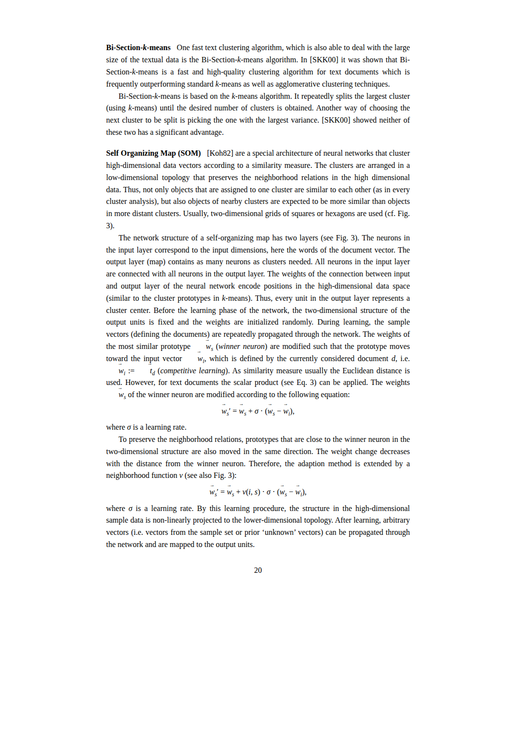Bi-Section-k-means One fast text clustering algorithm, which is also able to deal with the large size of the textual data is the Bi-Section-k-means algorithm. In [SKK00] it was shown that Bi-Section-k-means is a fast and high-quality clustering algorithm for text documents which is frequently outperforming standard k-means as well as agglomerative clustering techniques.
Bi-Section-k-means is based on the k-means algorithm. It repeatedly splits the largest cluster (using k-means) until the desired number of clusters is obtained. Another way of choosing the next cluster to be split is picking the one with the largest variance. [SKK00] showed neither of these two has a significant advantage.
Self Organizing Map (SOM) [Koh82] are a special architecture of neural networks that cluster high-dimensional data vectors according to a similarity measure. The clusters are arranged in a low-dimensional topology that preserves the neighborhood relations in the high dimensional data. Thus, not only objects that are assigned to one cluster are similar to each other (as in every cluster analysis), but also objects of nearby clusters are expected to be more similar than objects in more distant clusters. Usually, two-dimensional grids of squares or hexagons are used (cf. Fig. 3).
The network structure of a self-organizing map has two layers (see Fig. 3). The neurons in the input layer correspond to the input dimensions, here the words of the document vector. The output layer (map) contains as many neurons as clusters needed. All neurons in the input layer are connected with all neurons in the output layer. The weights of the connection between input and output layer of the neural network encode positions in the high-dimensional data space (similar to the cluster prototypes in k-means). Thus, every unit in the output layer represents a cluster center. Before the learning phase of the network, the two-dimensional structure of the output units is fixed and the weights are initialized randomly. During learning, the sample vectors (defining the documents) are repeatedly propagated through the network. The weights of the most similar prototype ws (winner neuron) are modified such that the prototype moves toward the input vector wi, which is defined by the currently considered document d, i.e. wi := td (competitive learning). As similarity measure usually the Euclidean distance is used. However, for text documents the scalar product (see Eq. 3) can be applied. The weights ws of the winner neuron are modified according to the following equation:
ws′ = ws + σ · (ws − wi),
where σ is a learning rate.
To preserve the neighborhood relations, prototypes that are close to the winner neuron in the two-dimensional structure are also moved in the same direction. The weight change decreases with the distance from the winner neuron. Therefore, the adaption method is extended by a neighborhood function v (see also Fig. 3):
ws′ = ws + v(i, s) · σ · (ws − wi),
where σ is a learning rate. By this learning procedure, the structure in the high-dimensional sample data is non-linearly projected to the lower-dimensional topology. After learning, arbitrary vectors (i.e. vectors from the sample set or prior ‘unknown’ vectors) can be propagated through the network and are mapped to the output units.
20